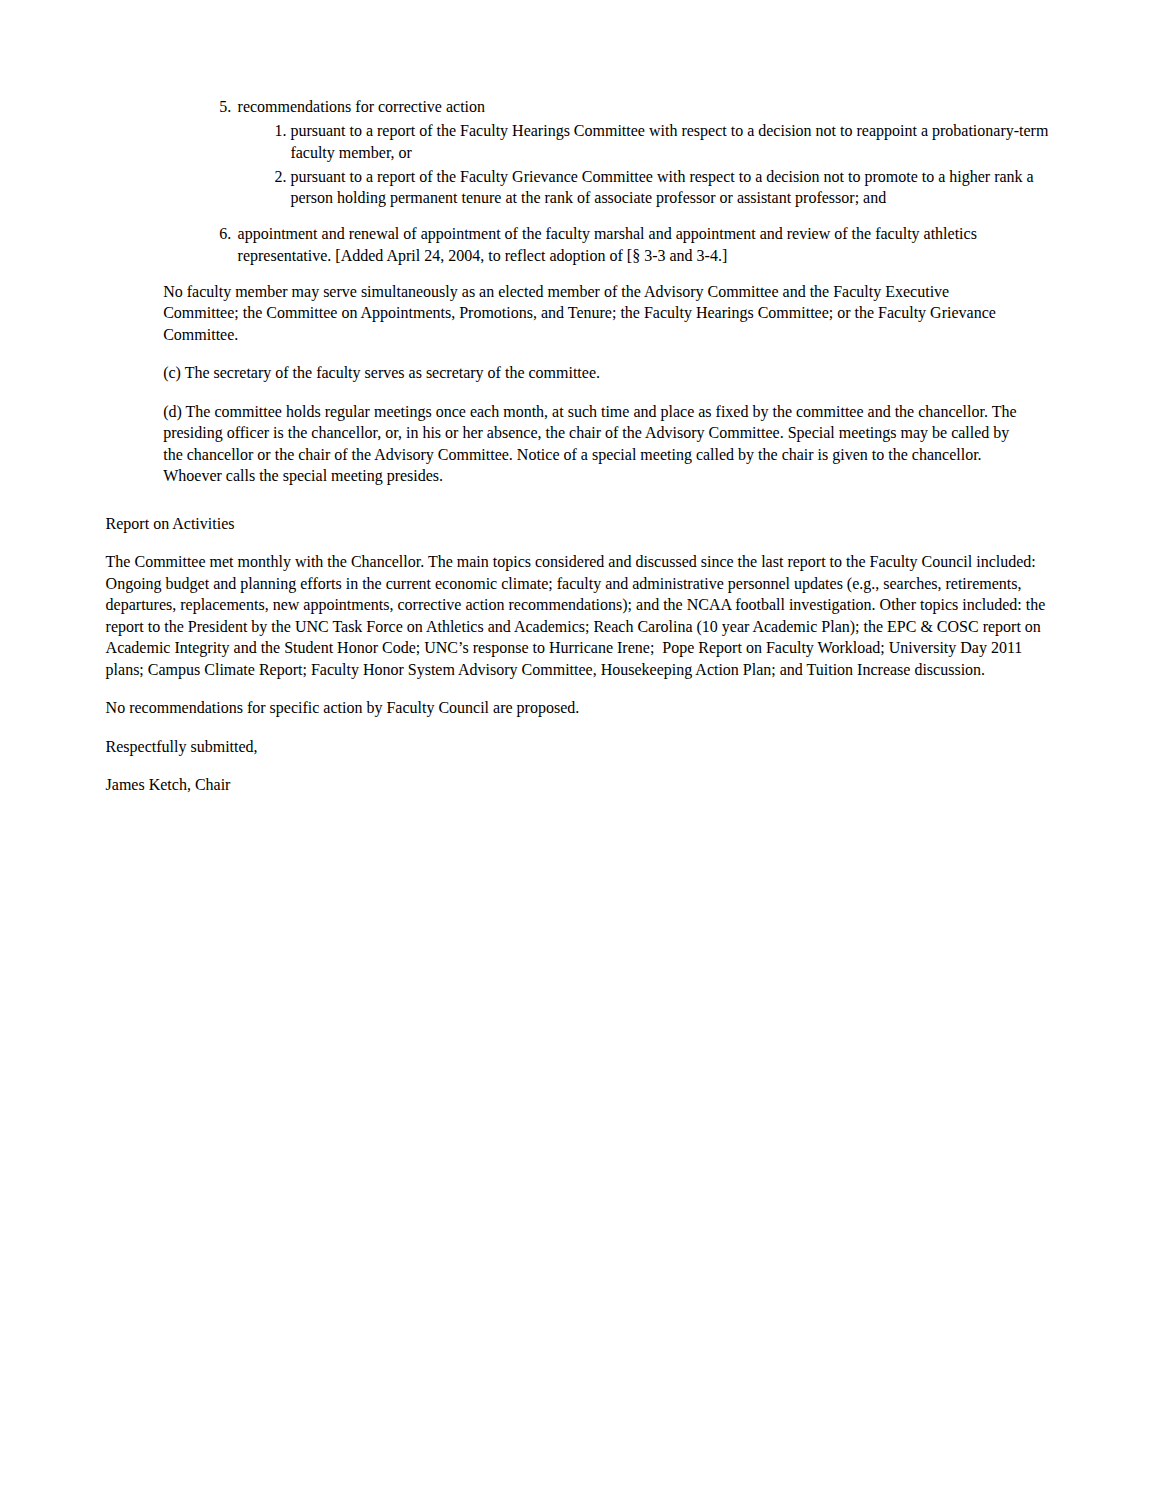recommendations for corrective action
pursuant to a report of the Faculty Hearings Committee with respect to a decision not to reappoint a probationary-term faculty member, or
pursuant to a report of the Faculty Grievance Committee with respect to a decision not to promote to a higher rank a person holding permanent tenure at the rank of associate professor or assistant professor; and
appointment and renewal of appointment of the faculty marshal and appointment and review of the faculty athletics representative. [Added April 24, 2004, to reflect adoption of [§ 3-3 and 3-4.]
No faculty member may serve simultaneously as an elected member of the Advisory Committee and the Faculty Executive Committee; the Committee on Appointments, Promotions, and Tenure; the Faculty Hearings Committee; or the Faculty Grievance Committee.
(c) The secretary of the faculty serves as secretary of the committee.
(d) The committee holds regular meetings once each month, at such time and place as fixed by the committee and the chancellor. The presiding officer is the chancellor, or, in his or her absence, the chair of the Advisory Committee. Special meetings may be called by the chancellor or the chair of the Advisory Committee. Notice of a special meeting called by the chair is given to the chancellor. Whoever calls the special meeting presides.
Report on Activities
The Committee met monthly with the Chancellor. The main topics considered and discussed since the last report to the Faculty Council included: Ongoing budget and planning efforts in the current economic climate; faculty and administrative personnel updates (e.g., searches, retirements, departures, replacements, new appointments, corrective action recommendations); and the NCAA football investigation. Other topics included: the report to the President by the UNC Task Force on Athletics and Academics; Reach Carolina (10 year Academic Plan); the EPC & COSC report on Academic Integrity and the Student Honor Code; UNC’s response to Hurricane Irene; Pope Report on Faculty Workload; University Day 2011 plans; Campus Climate Report; Faculty Honor System Advisory Committee, Housekeeping Action Plan; and Tuition Increase discussion.
No recommendations for specific action by Faculty Council are proposed.
Respectfully submitted,
James Ketch, Chair